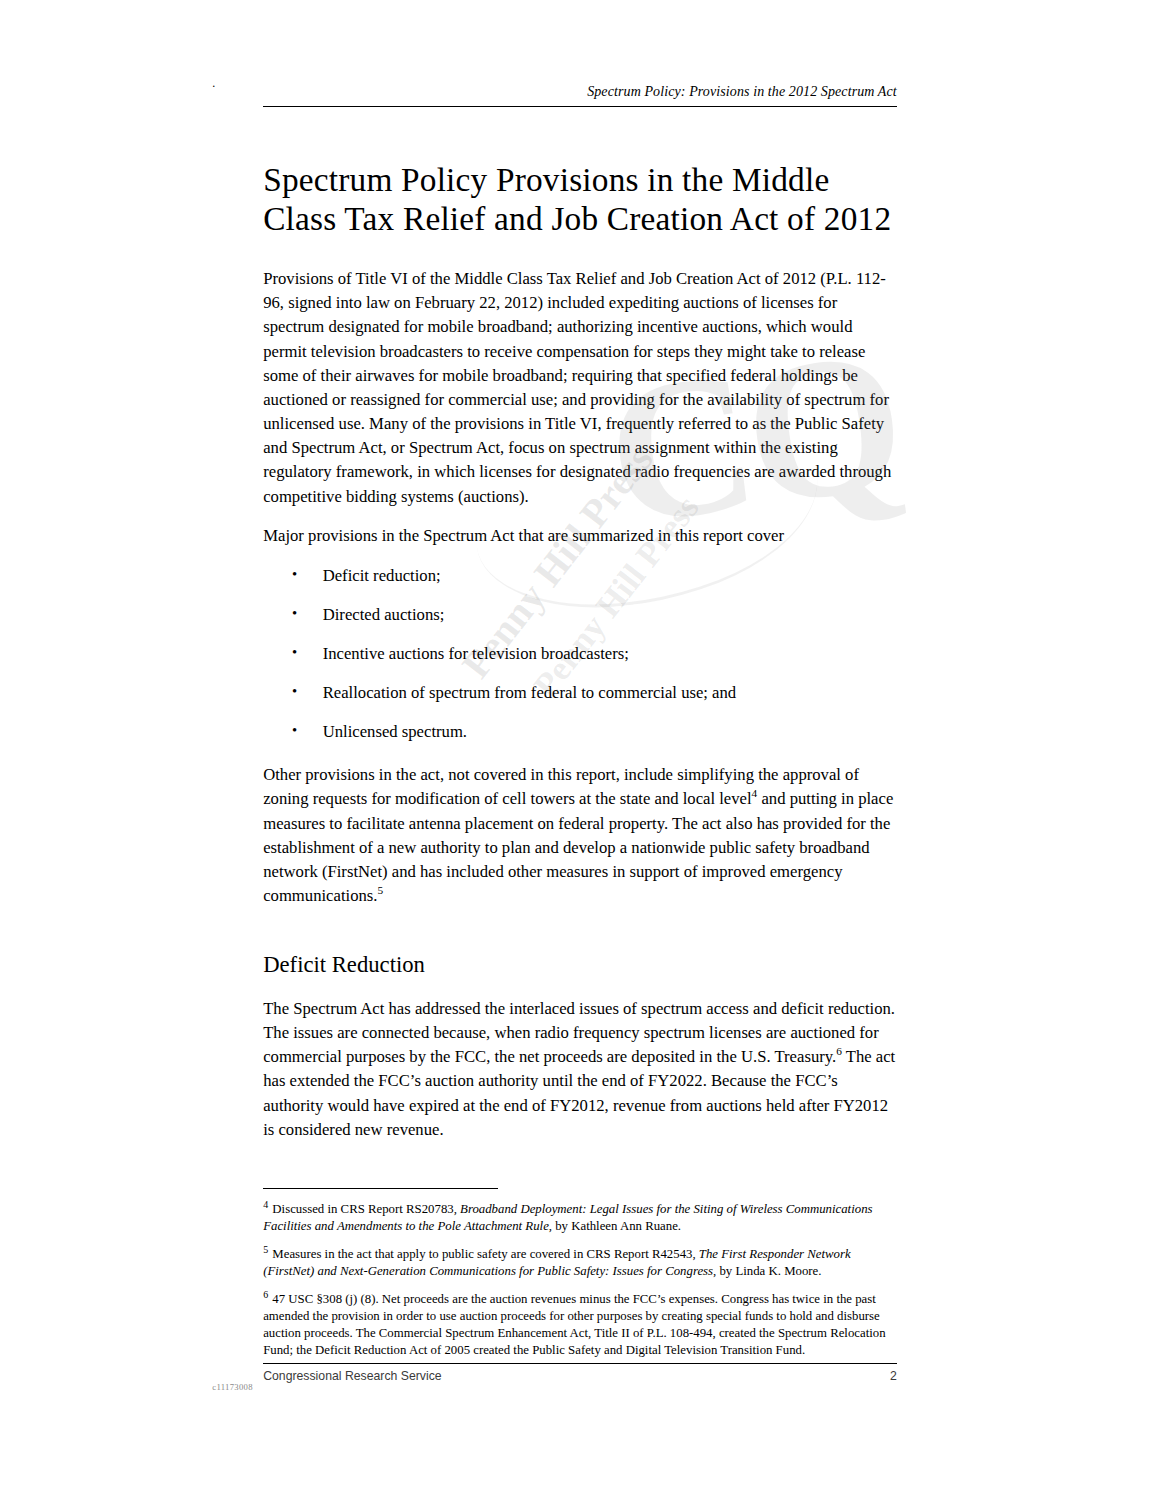CQ
Penny Hill Press
Penny Hill Press
.
Spectrum Policy: Provisions in the 2012 Spectrum Act
Spectrum Policy Provisions in the Middle Class Tax Relief and Job Creation Act of 2012
Provisions of Title VI of the Middle Class Tax Relief and Job Creation Act of 2012 (P.L. 112-96, signed into law on February 22, 2012) included expediting auctions of licenses for spectrum designated for mobile broadband; authorizing incentive auctions, which would permit television broadcasters to receive compensation for steps they might take to release some of their airwaves for mobile broadband; requiring that specified federal holdings be auctioned or reassigned for commercial use; and providing for the availability of spectrum for unlicensed use. Many of the provisions in Title VI, frequently referred to as the Public Safety and Spectrum Act, or Spectrum Act, focus on spectrum assignment within the existing regulatory framework, in which licenses for designated radio frequencies are awarded through competitive bidding systems (auctions).
Major provisions in the Spectrum Act that are summarized in this report cover
Deficit reduction;
Directed auctions;
Incentive auctions for television broadcasters;
Reallocation of spectrum from federal to commercial use; and
Unlicensed spectrum.
Other provisions in the act, not covered in this report, include simplifying the approval of zoning requests for modification of cell towers at the state and local level4 and putting in place measures to facilitate antenna placement on federal property. The act also has provided for the establishment of a new authority to plan and develop a nationwide public safety broadband network (FirstNet) and has included other measures in support of improved emergency communications.5
Deficit Reduction
The Spectrum Act has addressed the interlaced issues of spectrum access and deficit reduction. The issues are connected because, when radio frequency spectrum licenses are auctioned for commercial purposes by the FCC, the net proceeds are deposited in the U.S. Treasury.6 The act has extended the FCC’s auction authority until the end of FY2022. Because the FCC’s authority would have expired at the end of FY2012, revenue from auctions held after FY2012 is considered new revenue.
4 Discussed in CRS Report RS20783, Broadband Deployment: Legal Issues for the Siting of Wireless Communications Facilities and Amendments to the Pole Attachment Rule, by Kathleen Ann Ruane.
5 Measures in the act that apply to public safety are covered in CRS Report R42543, The First Responder Network (FirstNet) and Next-Generation Communications for Public Safety: Issues for Congress, by Linda K. Moore.
6 47 USC §308 (j) (8). Net proceeds are the auction revenues minus the FCC’s expenses. Congress has twice in the past amended the provision in order to use auction proceeds for other purposes by creating special funds to hold and disburse auction proceeds. The Commercial Spectrum Enhancement Act, Title II of P.L. 108-494, created the Spectrum Relocation Fund; the Deficit Reduction Act of 2005 created the Public Safety and Digital Television Transition Fund.
Congressional Research Service 2
c11173008